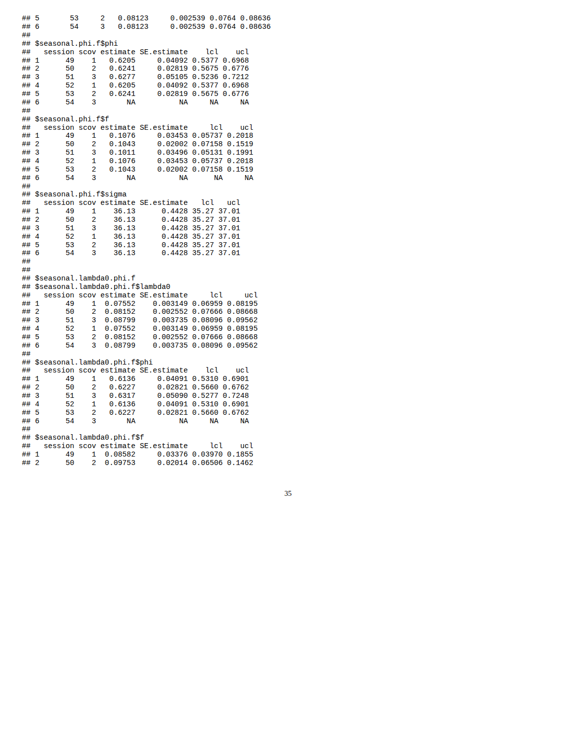## 5       53     2   0.08123     0.002539 0.0764 0.08636
## 6       54     3   0.08123     0.002539 0.0764 0.08636
## 
## $seasonal.phi.f$phi
##   session scov estimate SE.estimate    lcl    ucl
## 1      49    1   0.6205     0.04092 0.5377 0.6968
## 2      50    2   0.6241     0.02819 0.5675 0.6776
## 3      51    3   0.6277     0.05105 0.5236 0.7212
## 4      52    1   0.6205     0.04092 0.5377 0.6968
## 5      53    2   0.6241     0.02819 0.5675 0.6776
## 6      54    3       NA          NA     NA     NA
## 
## $seasonal.phi.f$f
##   session scov estimate SE.estimate     lcl    ucl
## 1      49    1   0.1076     0.03453 0.05737 0.2018
## 2      50    2   0.1043     0.02002 0.07158 0.1519
## 3      51    3   0.1011     0.03496 0.05131 0.1991
## 4      52    1   0.1076     0.03453 0.05737 0.2018
## 5      53    2   0.1043     0.02002 0.07158 0.1519
## 6      54    3       NA          NA      NA     NA
## 
## $seasonal.phi.f$sigma
##   session scov estimate SE.estimate   lcl   ucl
## 1      49    1    36.13      0.4428 35.27 37.01
## 2      50    2    36.13      0.4428 35.27 37.01
## 3      51    3    36.13      0.4428 35.27 37.01
## 4      52    1    36.13      0.4428 35.27 37.01
## 5      53    2    36.13      0.4428 35.27 37.01
## 6      54    3    36.13      0.4428 35.27 37.01
## 
## 
## $seasonal.lambda0.phi.f
## $seasonal.lambda0.phi.f$lambda0
##   session scov estimate SE.estimate     lcl     ucl
## 1      49    1  0.07552    0.003149 0.06959 0.08195
## 2      50    2  0.08152    0.002552 0.07666 0.08668
## 3      51    3  0.08799    0.003735 0.08096 0.09562
## 4      52    1  0.07552    0.003149 0.06959 0.08195
## 5      53    2  0.08152    0.002552 0.07666 0.08668
## 6      54    3  0.08799    0.003735 0.08096 0.09562
## 
## $seasonal.lambda0.phi.f$phi
##   session scov estimate SE.estimate    lcl    ucl
## 1      49    1   0.6136     0.04091 0.5310 0.6901
## 2      50    2   0.6227     0.02821 0.5660 0.6762
## 3      51    3   0.6317     0.05090 0.5277 0.7248
## 4      52    1   0.6136     0.04091 0.5310 0.6901
## 5      53    2   0.6227     0.02821 0.5660 0.6762
## 6      54    3       NA          NA     NA     NA
## 
## $seasonal.lambda0.phi.f$f
##   session scov estimate SE.estimate     lcl    ucl
## 1      49    1  0.08582     0.03376 0.03970 0.1855
## 2      50    2  0.09753     0.02014 0.06506 0.1462
35